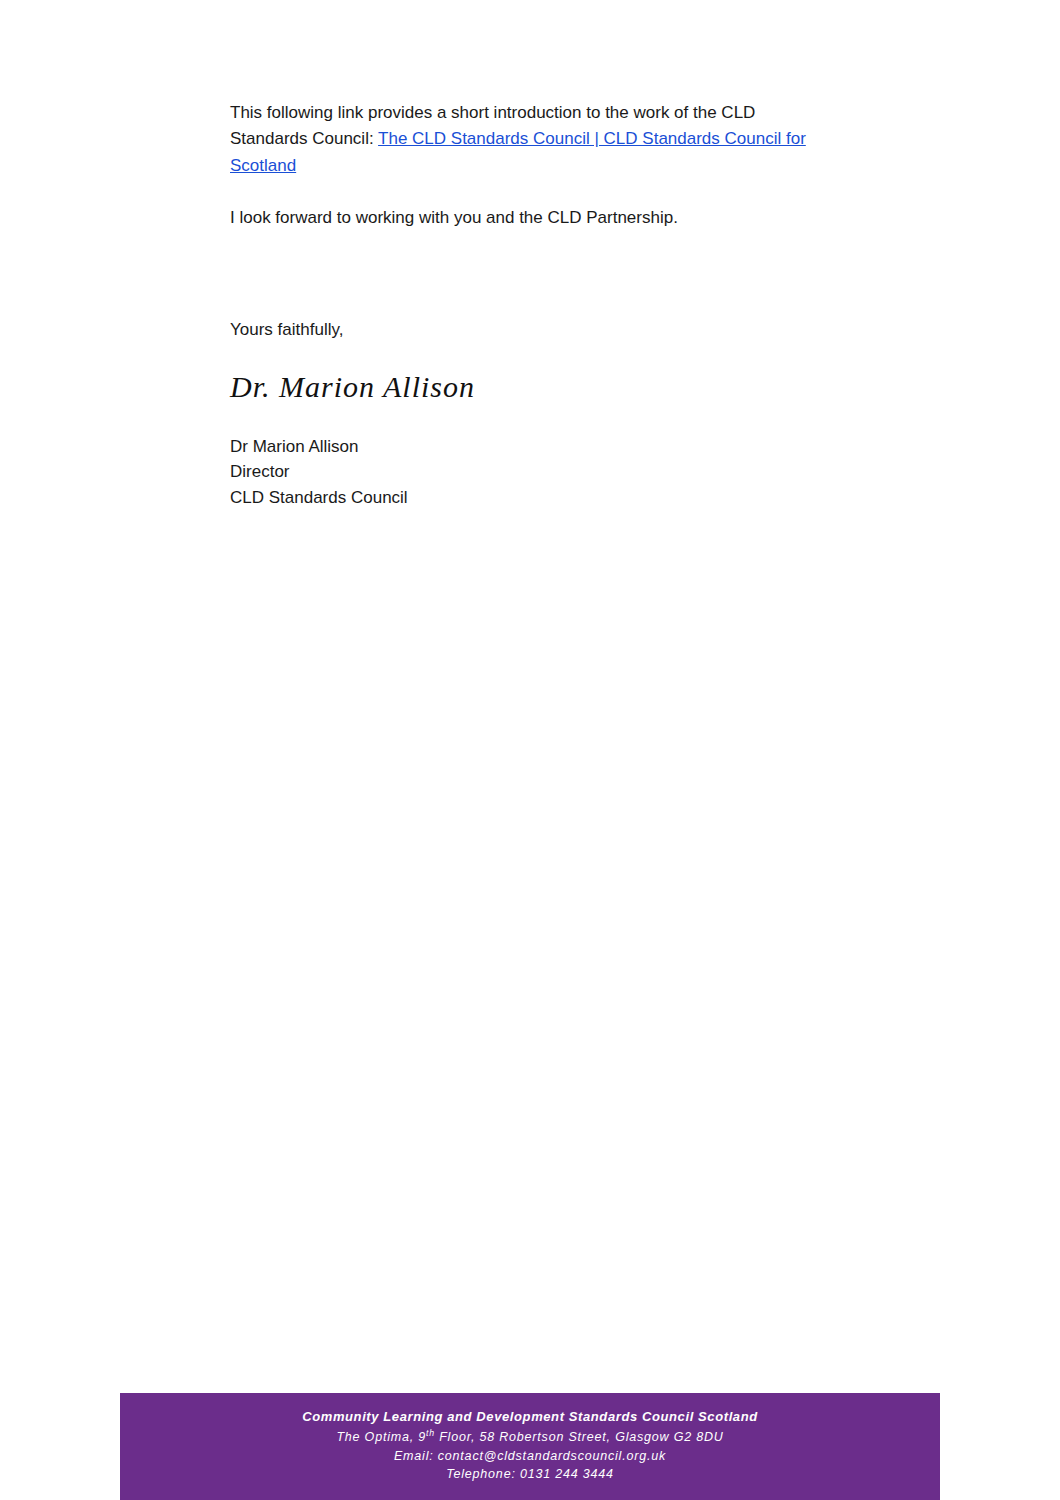This following link provides a short introduction to the work of the CLD Standards Council: The CLD Standards Council | CLD Standards Council for Scotland
I look forward to working with you and the CLD Partnership.
Yours faithfully,
Dr. Marion Allison
Dr Marion Allison
Director
CLD Standards Council
Community Learning and Development Standards Council Scotland
The Optima, 9th Floor, 58 Robertson Street, Glasgow G2 8DU
Email: contact@cldstandardscouncil.org.uk
Telephone: 0131 244 3444